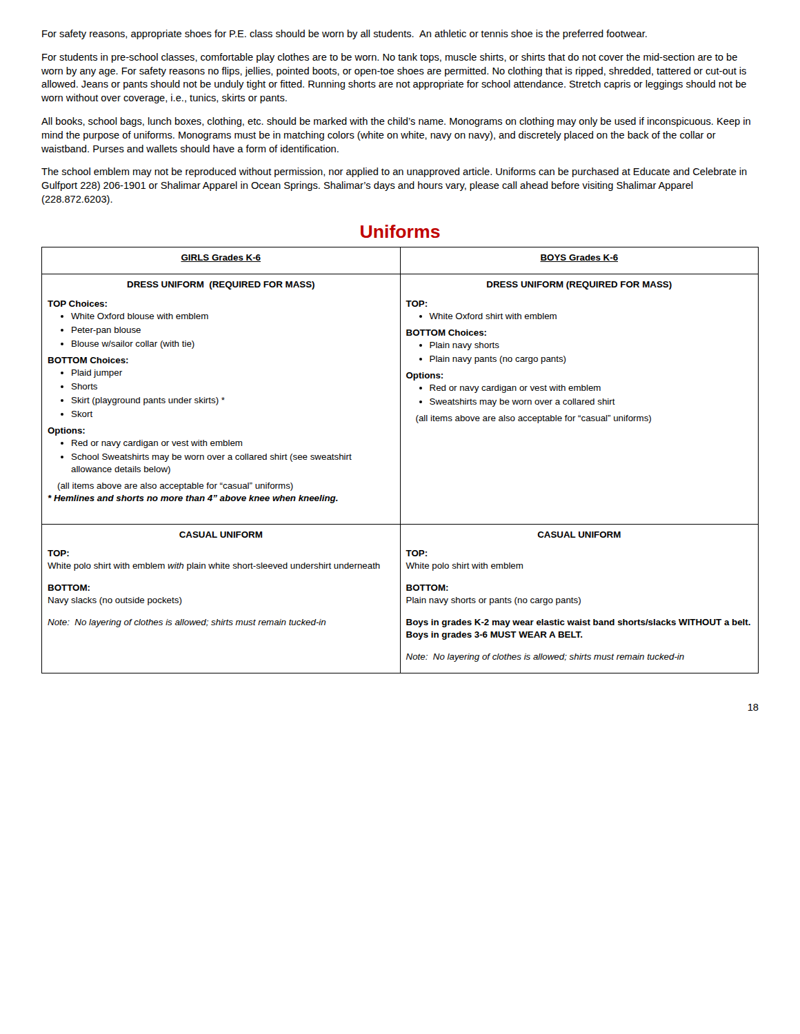For safety reasons, appropriate shoes for P.E. class should be worn by all students. An athletic or tennis shoe is the preferred footwear.
For students in pre-school classes, comfortable play clothes are to be worn. No tank tops, muscle shirts, or shirts that do not cover the mid-section are to be worn by any age. For safety reasons no flips, jellies, pointed boots, or open-toe shoes are permitted. No clothing that is ripped, shredded, tattered or cut-out is allowed. Jeans or pants should not be unduly tight or fitted. Running shorts are not appropriate for school attendance. Stretch capris or leggings should not be worn without over coverage, i.e., tunics, skirts or pants.
All books, school bags, lunch boxes, clothing, etc. should be marked with the child’s name. Monograms on clothing may only be used if inconspicuous. Keep in mind the purpose of uniforms. Monograms must be in matching colors (white on white, navy on navy), and discretely placed on the back of the collar or waistband. Purses and wallets should have a form of identification.
The school emblem may not be reproduced without permission, nor applied to an unapproved article. Uniforms can be purchased at Educate and Celebrate in Gulfport 228) 206-1901 or Shalimar Apparel in Ocean Springs. Shalimar’s days and hours vary, please call ahead before visiting Shalimar Apparel (228.872.6203).
Uniforms
| GIRLS Grades K-6 | BOYS Grades K-6 |
| DRESS UNIFORM (REQUIRED FOR MASS) TOP Choices: White Oxford blouse with emblem Peter-pan blouse Blouse w/sailor collar (with tie) BOTTOM Choices: Plaid jumper Shorts Skirt (playground pants under skirts) * Skort Options: Red or navy cardigan or vest with emblem School Sweatshirts may be worn over a collared shirt (see sweatshirt allowance details below) (all items above are also acceptable for “casual” uniforms) * Hemlines and shorts no more than 4” above knee when kneeling. | DRESS UNIFORM (REQUIRED FOR MASS) TOP: White Oxford shirt with emblem BOTTOM Choices: Plain navy shorts Plain navy pants (no cargo pants) Options: Red or navy cardigan or vest with emblem Sweatshirts may be worn over a collared shirt (all items above are also acceptable for “casual” uniforms) |
| CASUAL UNIFORM TOP: White polo shirt with emblem with plain white short-sleeved undershirt underneath BOTTOM: Navy slacks (no outside pockets) Note: No layering of clothes is allowed; shirts must remain tucked-in | CASUAL UNIFORM TOP: White polo shirt with emblem BOTTOM: Plain navy shorts or pants (no cargo pants) Boys in grades K-2 may wear elastic waist band shorts/slacks WITHOUT a belt. Boys in grades 3-6 MUST WEAR A BELT. Note: No layering of clothes is allowed; shirts must remain tucked-in |
18